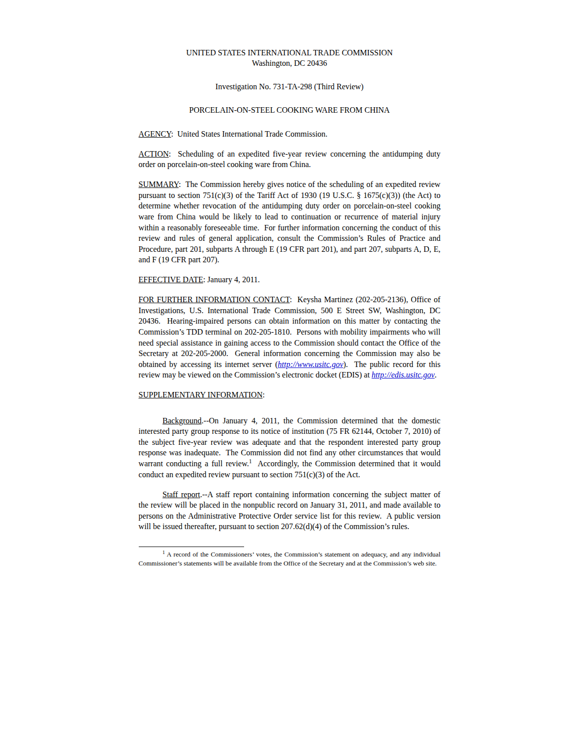UNITED STATES INTERNATIONAL TRADE COMMISSION
Washington, DC 20436
Investigation No. 731-TA-298 (Third Review)
PORCELAIN-ON-STEEL COOKING WARE FROM CHINA
AGENCY: United States International Trade Commission.
ACTION: Scheduling of an expedited five-year review concerning the antidumping duty order on porcelain-on-steel cooking ware from China.
SUMMARY: The Commission hereby gives notice of the scheduling of an expedited review pursuant to section 751(c)(3) of the Tariff Act of 1930 (19 U.S.C. § 1675(c)(3)) (the Act) to determine whether revocation of the antidumping duty order on porcelain-on-steel cooking ware from China would be likely to lead to continuation or recurrence of material injury within a reasonably foreseeable time. For further information concerning the conduct of this review and rules of general application, consult the Commission’s Rules of Practice and Procedure, part 201, subparts A through E (19 CFR part 201), and part 207, subparts A, D, E, and F (19 CFR part 207).
EFFECTIVE DATE: January 4, 2011.
FOR FURTHER INFORMATION CONTACT: Keysha Martinez (202-205-2136), Office of Investigations, U.S. International Trade Commission, 500 E Street SW, Washington, DC 20436. Hearing-impaired persons can obtain information on this matter by contacting the Commission’s TDD terminal on 202-205-1810. Persons with mobility impairments who will need special assistance in gaining access to the Commission should contact the Office of the Secretary at 202-205-2000. General information concerning the Commission may also be obtained by accessing its internet server (http://www.usitc.gov). The public record for this review may be viewed on the Commission’s electronic docket (EDIS) at http://edis.usitc.gov.
SUPPLEMENTARY INFORMATION:
Background.--On January 4, 2011, the Commission determined that the domestic interested party group response to its notice of institution (75 FR 62144, October 7, 2010) of the subject five-year review was adequate and that the respondent interested party group response was inadequate. The Commission did not find any other circumstances that would warrant conducting a full review.1 Accordingly, the Commission determined that it would conduct an expedited review pursuant to section 751(c)(3) of the Act.
Staff report.--A staff report containing information concerning the subject matter of the review will be placed in the nonpublic record on January 31, 2011, and made available to persons on the Administrative Protective Order service list for this review. A public version will be issued thereafter, pursuant to section 207.62(d)(4) of the Commission’s rules.
1 A record of the Commissioners’ votes, the Commission’s statement on adequacy, and any individual Commissioner’s statements will be available from the Office of the Secretary and at the Commission’s web site.